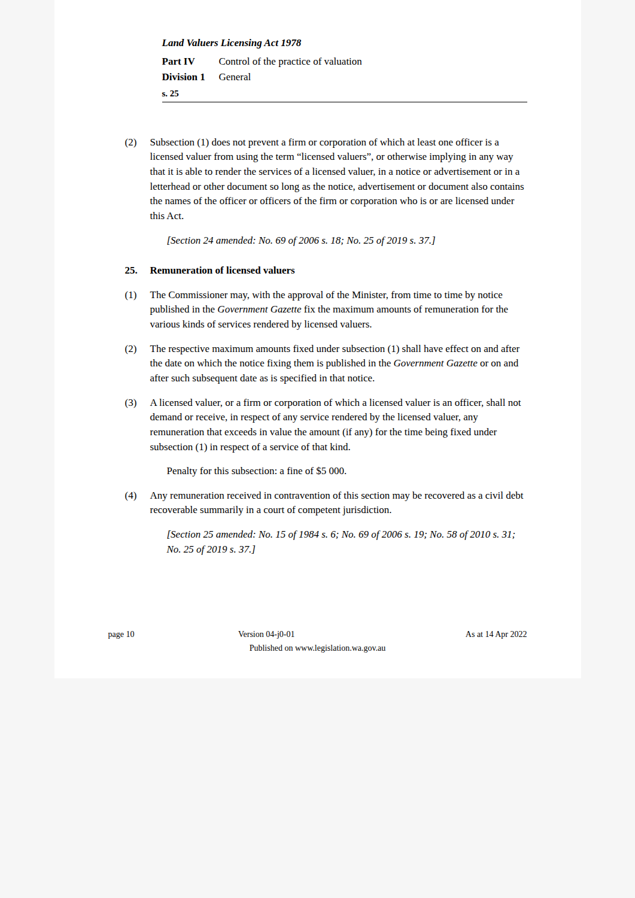Land Valuers Licensing Act 1978
| Part IV | Control of the practice of valuation |
| Division 1 | General |
| s. 25 | |
(2)
Subsection (1) does not prevent a firm or corporation of which at least one officer is a licensed valuer from using the term “licensed valuers”, or otherwise implying in any way that it is able to render the services of a licensed valuer, in a notice or advertisement or in a letterhead or other document so long as the notice, advertisement or document also contains the names of the officer or officers of the firm or corporation who is or are licensed under this Act.
[Section 24 amended: No. 69 of 2006 s. 18; No. 25 of 2019 s. 37.]
25. Remuneration of licensed valuers
(1)
The Commissioner may, with the approval of the Minister, from time to time by notice published in the Government Gazette fix the maximum amounts of remuneration for the various kinds of services rendered by licensed valuers.
(2)
The respective maximum amounts fixed under subsection (1) shall have effect on and after the date on which the notice fixing them is published in the Government Gazette or on and after such subsequent date as is specified in that notice.
(3)
A licensed valuer, or a firm or corporation of which a licensed valuer is an officer, shall not demand or receive, in respect of any service rendered by the licensed valuer, any remuneration that exceeds in value the amount (if any) for the time being fixed under subsection (1) in respect of a service of that kind.
Penalty for this subsection: a fine of $5 000.
(4)
Any remuneration received in contravention of this section may be recovered as a civil debt recoverable summarily in a court of competent jurisdiction.
[Section 25 amended: No. 15 of 1984 s. 6; No. 69 of 2006 s. 19; No. 58 of 2010 s. 31; No. 25 of 2019 s. 37.]
| page 10 | Version 04-j0-01 | As at 14 Apr 2022 |
Published on www.legislation.wa.gov.au